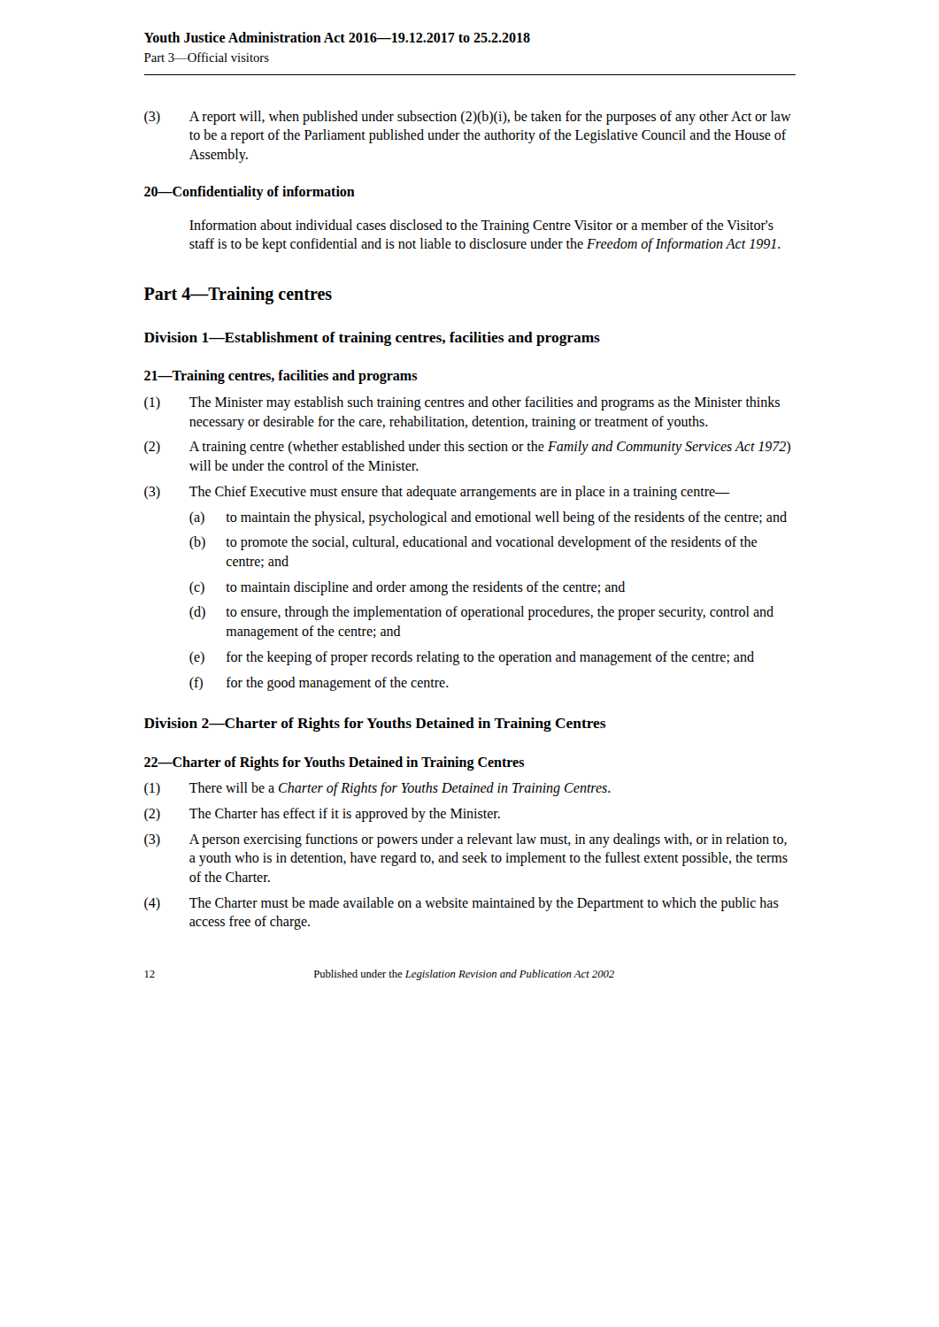Youth Justice Administration Act 2016—19.12.2017 to 25.2.2018
Part 3—Official visitors
(3)
A report will, when published under subsection (2)(b)(i), be taken for the purposes of any other Act or law to be a report of the Parliament published under the authority of the Legislative Council and the House of Assembly.
20—Confidentiality of information
Information about individual cases disclosed to the Training Centre Visitor or a member of the Visitor's staff is to be kept confidential and is not liable to disclosure under the Freedom of Information Act 1991.
Part 4—Training centres
Division 1—Establishment of training centres, facilities and programs
21—Training centres, facilities and programs
(1)
The Minister may establish such training centres and other facilities and programs as the Minister thinks necessary or desirable for the care, rehabilitation, detention, training or treatment of youths.
(2)
A training centre (whether established under this section or the Family and Community Services Act 1972) will be under the control of the Minister.
(3)
The Chief Executive must ensure that adequate arrangements are in place in a training centre—
(a)
to maintain the physical, psychological and emotional well being of the residents of the centre; and
(b)
to promote the social, cultural, educational and vocational development of the residents of the centre; and
(c)
to maintain discipline and order among the residents of the centre; and
(d)
to ensure, through the implementation of operational procedures, the proper security, control and management of the centre; and
(e)
for the keeping of proper records relating to the operation and management of the centre; and
(f)
for the good management of the centre.
Division 2—Charter of Rights for Youths Detained in Training Centres
22—Charter of Rights for Youths Detained in Training Centres
(1)
There will be a Charter of Rights for Youths Detained in Training Centres.
(2)
The Charter has effect if it is approved by the Minister.
(3)
A person exercising functions or powers under a relevant law must, in any dealings with, or in relation to, a youth who is in detention, have regard to, and seek to implement to the fullest extent possible, the terms of the Charter.
(4)
The Charter must be made available on a website maintained by the Department to which the public has access free of charge.
12
Published under the Legislation Revision and Publication Act 2002